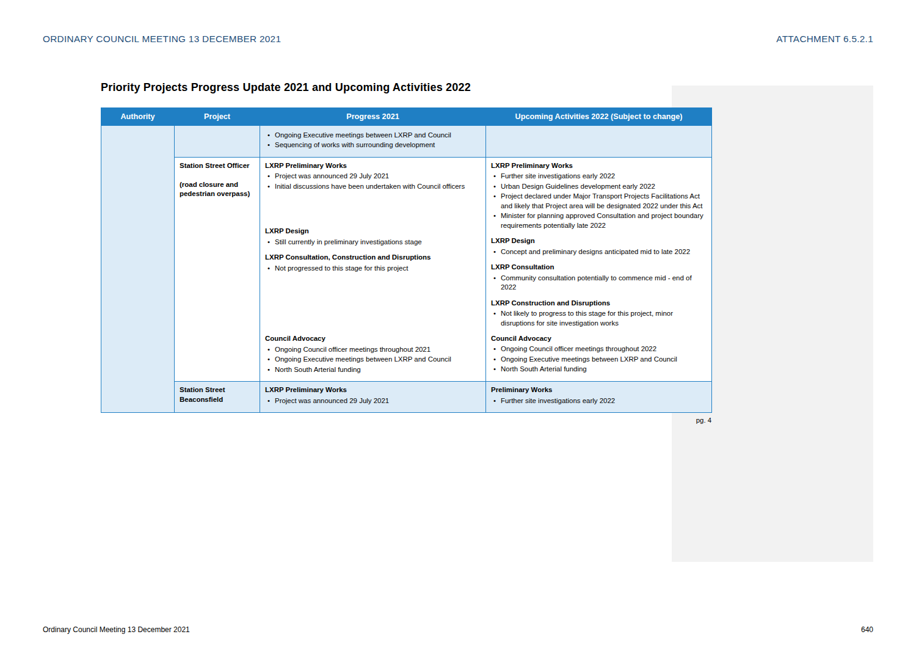ORDINARY COUNCIL MEETING 13 DECEMBER 2021
ATTACHMENT 6.5.2.1
Priority Projects Progress Update 2021 and Upcoming Activities 2022
| Authority | Project | Progress 2021 | Upcoming Activities 2022 (Subject to change) |
| --- | --- | --- | --- |
| | | Ongoing Executive meetings between LXRP and Council Sequencing of works with surrounding development | |
| Station Street Officer (road closure and pedestrian overpass) | LXRP Preliminary Works Project was announced 29 July 2021 Initial discussions have been undertaken with Council officers LXRP Design Still currently in preliminary investigations stage LXRP Consultation, Construction and Disruptions Not progressed to this stage for this project Council Advocacy Ongoing Council officer meetings throughout 2021 Ongoing Executive meetings between LXRP and Council North South Arterial funding | LXRP Preliminary Works Further site investigations early 2022 Urban Design Guidelines development early 2022 Project declared under Major Transport Projects Facilitations Act and likely that Project area will be designated 2022 under this Act Minister for planning approved Consultation and project boundary requirements potentially late 2022 LXRP Design Concept and preliminary designs anticipated mid to late 2022 LXRP Consultation Community consultation potentially to commence mid - end of 2022 LXRP Construction and Disruptions Not likely to progress to this stage for this project, minor disruptions for site investigation works Council Advocacy Ongoing Council officer meetings throughout 2022 Ongoing Executive meetings between LXRP and Council North South Arterial funding |
| Station Street Beaconsfield | LXRP Preliminary Works Project was announced 29 July 2021 | Preliminary Works Further site investigations early 2022 |
pg. 4
Ordinary Council Meeting 13 December 2021
640